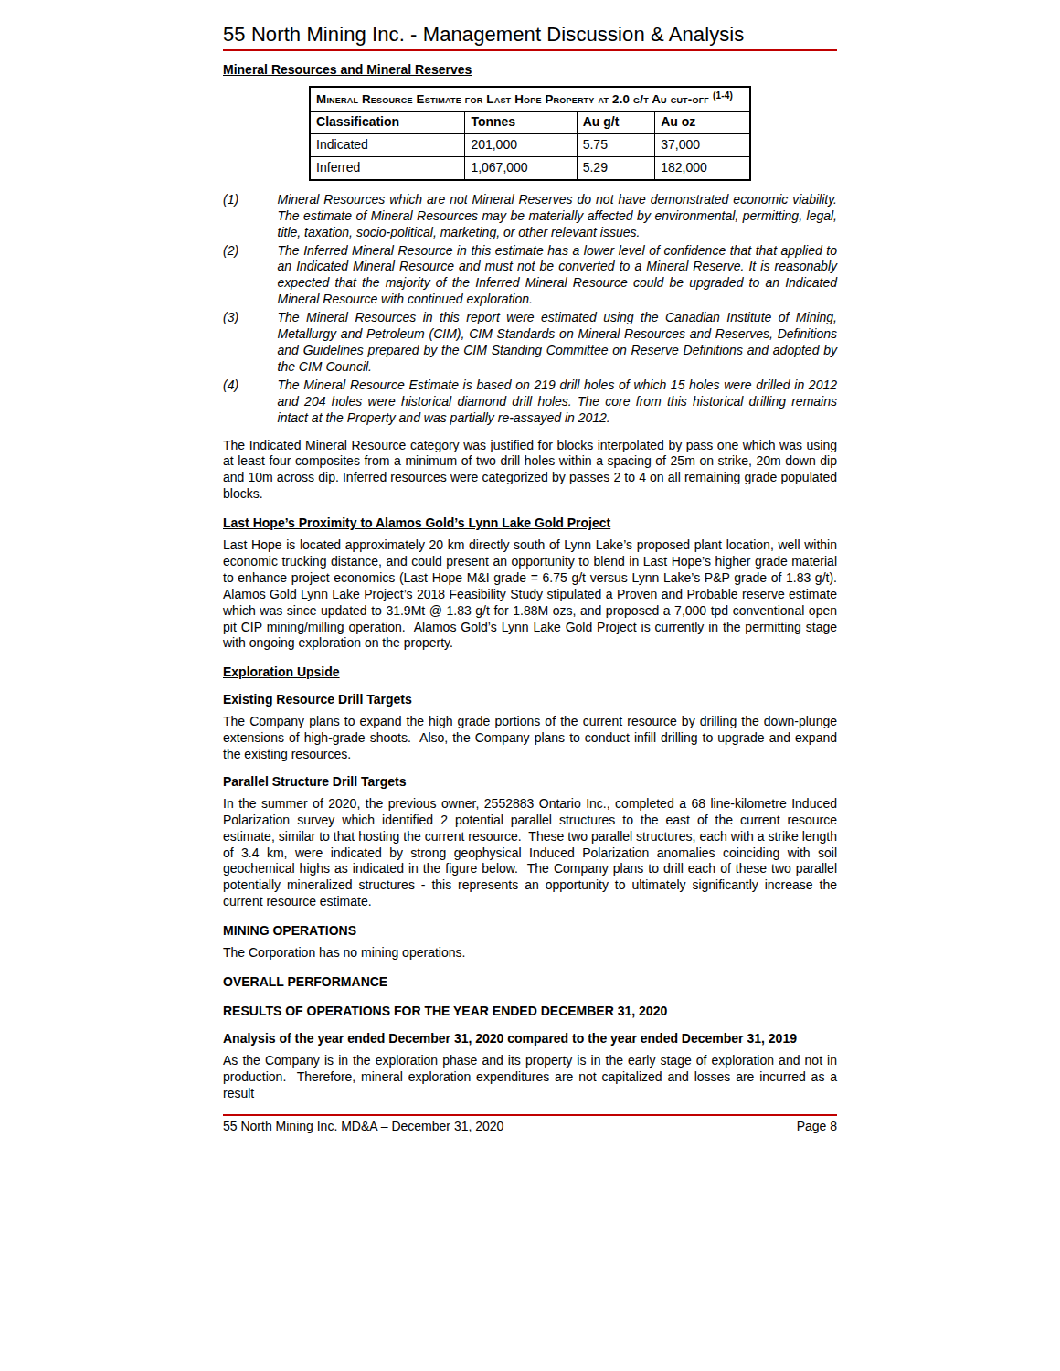55 North Mining Inc. - Management Discussion & Analysis
Mineral Resources and Mineral Reserves
| Mineral Resource Estimate for Last Hope Property at 2.0 g/t Au cut-off (1-4) |
| --- |
| Classification | Tonnes | Au g/t | Au oz |
| Indicated | 201,000 | 5.75 | 37,000 |
| Inferred | 1,067,000 | 5.29 | 182,000 |
Mineral Resources which are not Mineral Reserves do not have demonstrated economic viability. The estimate of Mineral Resources may be materially affected by environmental, permitting, legal, title, taxation, socio-political, marketing, or other relevant issues.
The Inferred Mineral Resource in this estimate has a lower level of confidence that that applied to an Indicated Mineral Resource and must not be converted to a Mineral Reserve. It is reasonably expected that the majority of the Inferred Mineral Resource could be upgraded to an Indicated Mineral Resource with continued exploration.
The Mineral Resources in this report were estimated using the Canadian Institute of Mining, Metallurgy and Petroleum (CIM), CIM Standards on Mineral Resources and Reserves, Definitions and Guidelines prepared by the CIM Standing Committee on Reserve Definitions and adopted by the CIM Council.
The Mineral Resource Estimate is based on 219 drill holes of which 15 holes were drilled in 2012 and 204 holes were historical diamond drill holes. The core from this historical drilling remains intact at the Property and was partially re-assayed in 2012.
The Indicated Mineral Resource category was justified for blocks interpolated by pass one which was using at least four composites from a minimum of two drill holes within a spacing of 25m on strike, 20m down dip and 10m across dip. Inferred resources were categorized by passes 2 to 4 on all remaining grade populated blocks.
Last Hope’s Proximity to Alamos Gold’s Lynn Lake Gold Project
Last Hope is located approximately 20 km directly south of Lynn Lake’s proposed plant location, well within economic trucking distance, and could present an opportunity to blend in Last Hope’s higher grade material to enhance project economics (Last Hope M&I grade = 6.75 g/t versus Lynn Lake’s P&P grade of 1.83 g/t). Alamos Gold Lynn Lake Project’s 2018 Feasibility Study stipulated a Proven and Probable reserve estimate which was since updated to 31.9Mt @ 1.83 g/t for 1.88M ozs, and proposed a 7,000 tpd conventional open pit CIP mining/milling operation. Alamos Gold’s Lynn Lake Gold Project is currently in the permitting stage with ongoing exploration on the property.
Exploration Upside
Existing Resource Drill Targets
The Company plans to expand the high grade portions of the current resource by drilling the down-plunge extensions of high-grade shoots. Also, the Company plans to conduct infill drilling to upgrade and expand the existing resources.
Parallel Structure Drill Targets
In the summer of 2020, the previous owner, 2552883 Ontario Inc., completed a 68 line-kilometre Induced Polarization survey which identified 2 potential parallel structures to the east of the current resource estimate, similar to that hosting the current resource. These two parallel structures, each with a strike length of 3.4 km, were indicated by strong geophysical Induced Polarization anomalies coinciding with soil geochemical highs as indicated in the figure below. The Company plans to drill each of these two parallel potentially mineralized structures - this represents an opportunity to ultimately significantly increase the current resource estimate.
MINING OPERATIONS
The Corporation has no mining operations.
OVERALL PERFORMANCE
RESULTS OF OPERATIONS FOR THE YEAR ENDED DECEMBER 31, 2020
Analysis of the year ended December 31, 2020 compared to the year ended December 31, 2019
As the Company is in the exploration phase and its property is in the early stage of exploration and not in production. Therefore, mineral exploration expenditures are not capitalized and losses are incurred as a result
55 North Mining Inc. MD&A – December 31, 2020
Page 8